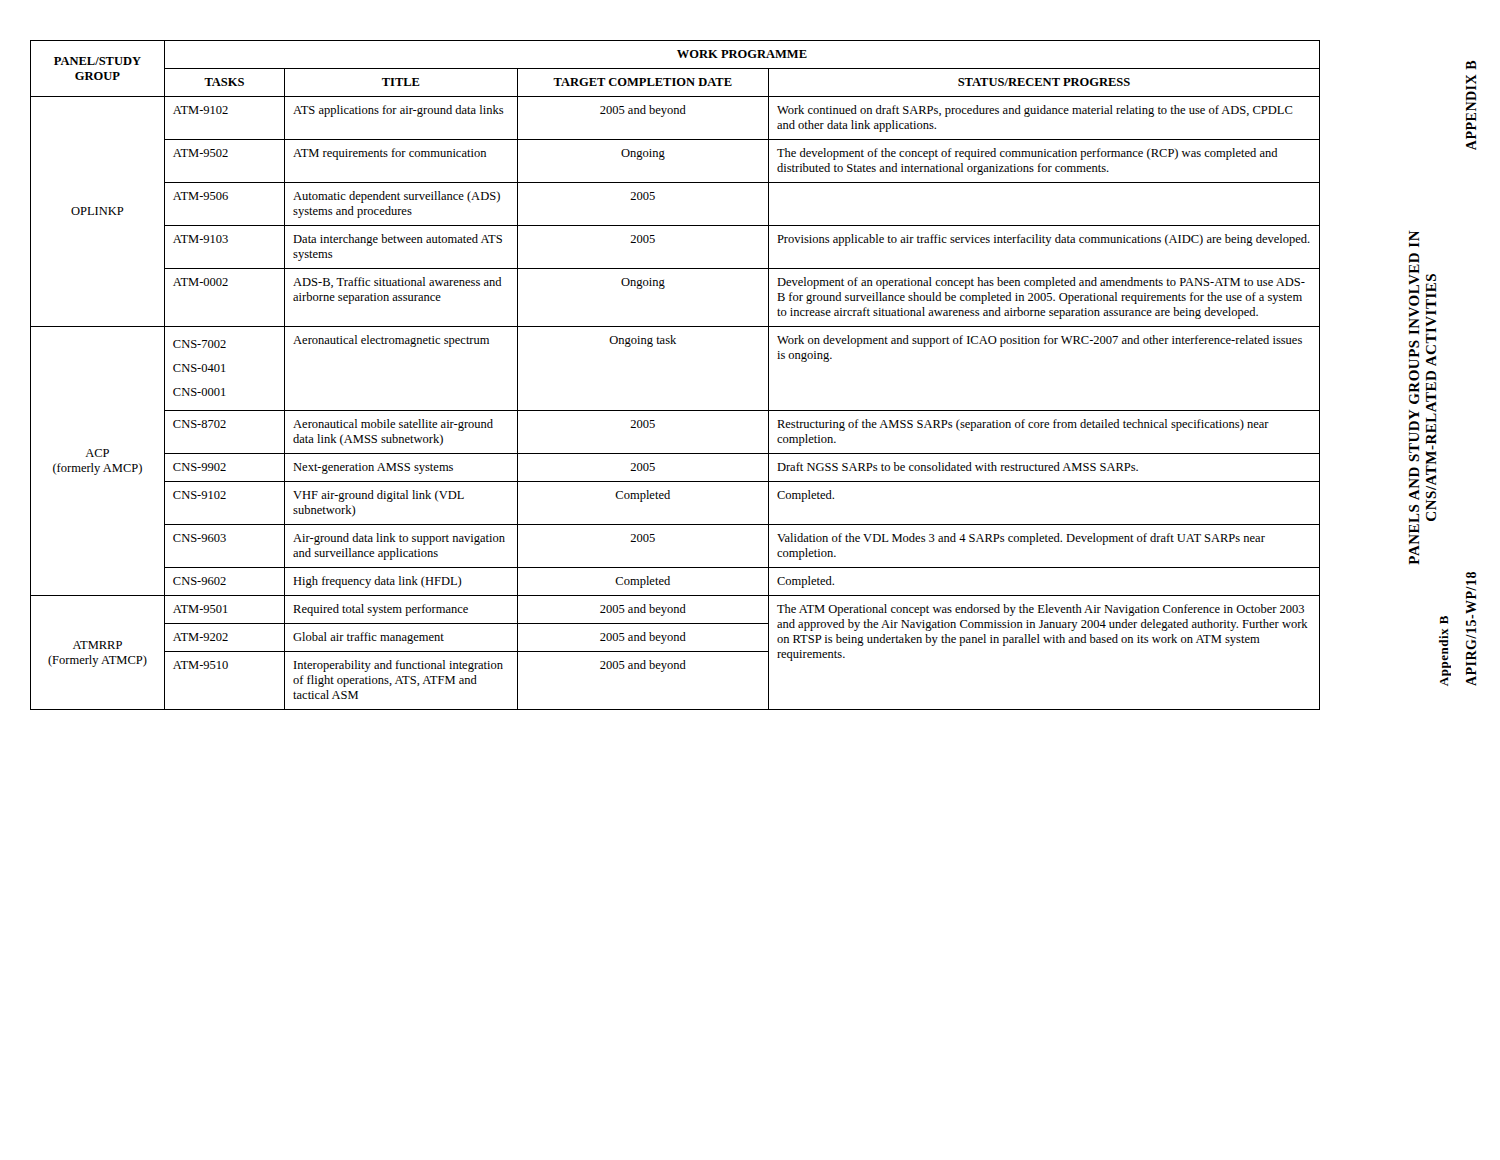| PANEL/STUDY GROUP | WORK PROGRAMME |
| --- | --- |
| TASKS | TITLE | TARGET COMPLETION DATE | STATUS/RECENT PROGRESS |
| OPLINKP | ATM-9102 | ATS applications for air-ground data links | 2005 and beyond | Work continued on draft SARPs, procedures and guidance material relating to the use of ADS, CPDLC and other data link applications. |
| ATM-9502 | ATM requirements for communication | Ongoing | The development of the concept of required communication performance (RCP) was completed and distributed to States and international organizations for comments. |
| ATM-9506 | Automatic dependent surveillance (ADS) systems and procedures | 2005 | |
| ATM-9103 | Data interchange between automated ATS systems | 2005 | Provisions applicable to air traffic services interfacility data communications (AIDC) are being developed. |
| ATM-0002 | ADS-B, Traffic situational awareness and airborne separation assurance | Ongoing | Development of an operational concept has been completed and amendments to PANS-ATM to use ADS-B for ground surveillance should be completed in 2005. Operational requirements for the use of a system to increase aircraft situational awareness and airborne separation assurance are being developed. |
| ACP (formerly AMCP) | CNS-7002 CNS-0401 CNS-0001 | Aeronautical electromagnetic spectrum | Ongoing task | Work on development and support of ICAO position for WRC-2007 and other interference-related issues is ongoing. |
| CNS-8702 | Aeronautical mobile satellite air-ground data link (AMSS subnetwork) | 2005 | Restructuring of the AMSS SARPs (separation of core from detailed technical specifications) near completion. |
| CNS-9902 | Next-generation AMSS systems | 2005 | Draft NGSS SARPs to be consolidated with restructured AMSS SARPs. |
| CNS-9102 | VHF air-ground digital link (VDL subnetwork) | Completed | Completed. |
| CNS-9603 | Air-ground data link to support navigation and surveillance applications | 2005 | Validation of the VDL Modes 3 and 4 SARPs completed. Development of draft UAT SARPs near completion. |
| CNS-9602 | High frequency data link (HFDL) | Completed | Completed. |
| ATMRRP (Formerly ATMCP) | ATM-9501 | Required total system performance | 2005 and beyond | The ATM Operational concept was endorsed by the Eleventh Air Navigation Conference in October 2003 and approved by the Air Navigation Commission in January 2004 under delegated authority. Further work on RTSP is being undertaken by the panel in parallel with and based on its work on ATM system requirements. |
| ATM-9202 | Global air traffic management | 2005 and beyond |
| ATM-9510 | Interoperability and functional integration of flight operations, ATS, ATFM and tactical ASM | 2005 and beyond |
APPENDIX B
PANELS AND STUDY GROUPS INVOLVED IN
CNS/ATM-RELATED ACTIVITIES
APIRG/15-WP/18
Appendix B